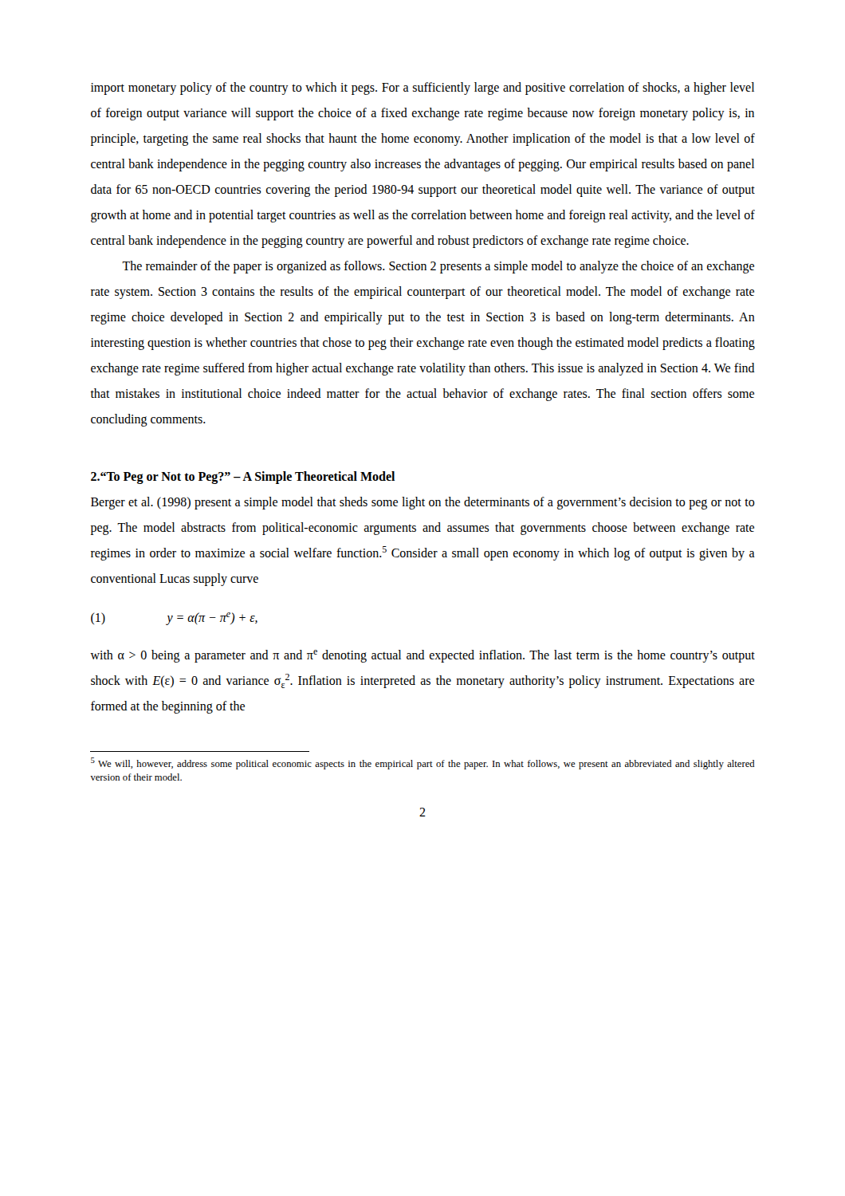import monetary policy of the country to which it pegs. For a sufficiently large and positive correlation of shocks, a higher level of foreign output variance will support the choice of a fixed exchange rate regime because now foreign monetary policy is, in principle, targeting the same real shocks that haunt the home economy. Another implication of the model is that a low level of central bank independence in the pegging country also increases the advantages of pegging. Our empirical results based on panel data for 65 non-OECD countries covering the period 1980-94 support our theoretical model quite well. The variance of output growth at home and in potential target countries as well as the correlation between home and foreign real activity, and the level of central bank independence in the pegging country are powerful and robust predictors of exchange rate regime choice.
The remainder of the paper is organized as follows. Section 2 presents a simple model to analyze the choice of an exchange rate system. Section 3 contains the results of the empirical counterpart of our theoretical model. The model of exchange rate regime choice developed in Section 2 and empirically put to the test in Section 3 is based on long-term determinants. An interesting question is whether countries that chose to peg their exchange rate even though the estimated model predicts a floating exchange rate regime suffered from higher actual exchange rate volatility than others. This issue is analyzed in Section 4. We find that mistakes in institutional choice indeed matter for the actual behavior of exchange rates. The final section offers some concluding comments.
2.“To Peg or Not to Peg?” – A Simple Theoretical Model
Berger et al. (1998) present a simple model that sheds some light on the determinants of a government’s decision to peg or not to peg. The model abstracts from political-economic arguments and assumes that governments choose between exchange rate regimes in order to maximize a social welfare function.5 Consider a small open economy in which log of output is given by a conventional Lucas supply curve
(1) y = α(π − πe) + ε,
with α > 0 being a parameter and π and πe denoting actual and expected inflation. The last term is the home country’s output shock with E(ε) = 0 and variance σε2. Inflation is interpreted as the monetary authority’s policy instrument. Expectations are formed at the beginning of the
5 We will, however, address some political economic aspects in the empirical part of the paper. In what follows, we present an abbreviated and slightly altered version of their model.
2